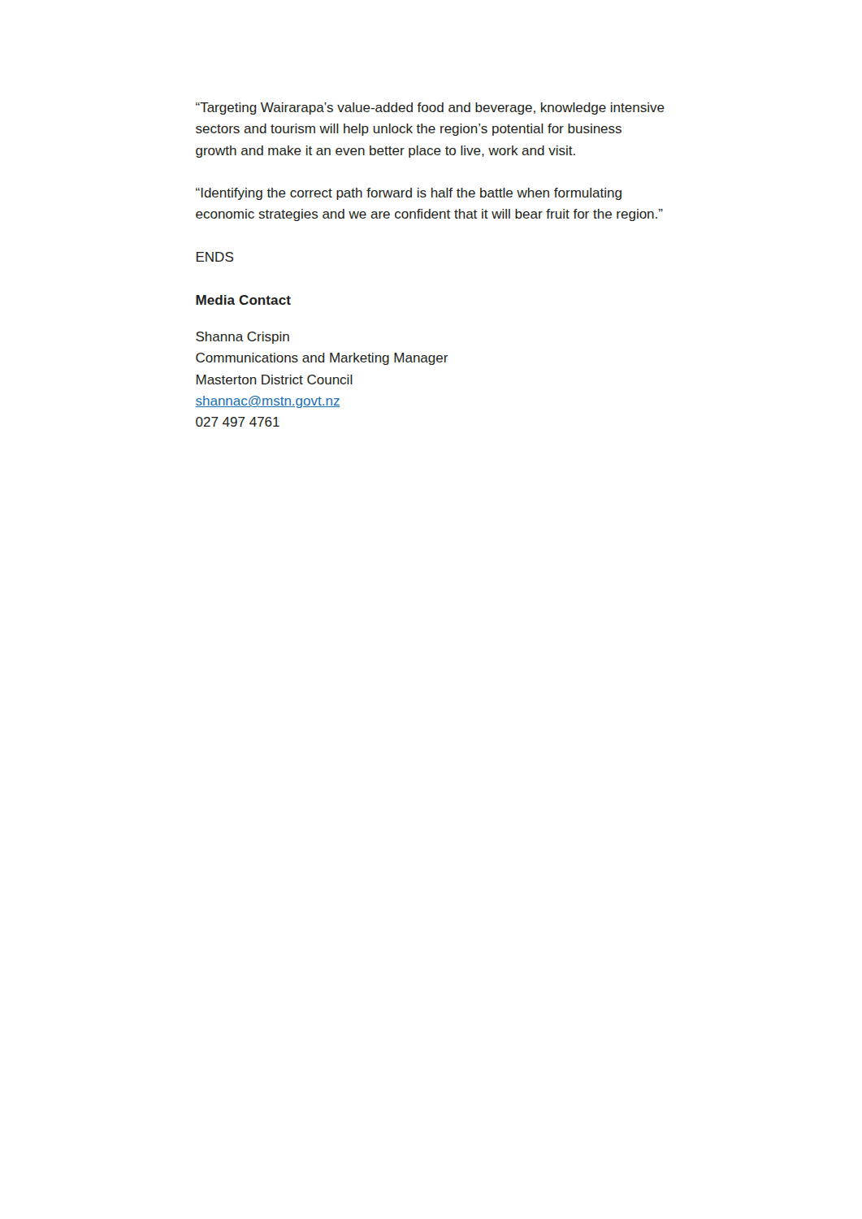“Targeting Wairarapa’s value-added food and beverage, knowledge intensive sectors and tourism will help unlock the region’s potential for business growth and make it an even better place to live, work and visit.
“Identifying the correct path forward is half the battle when formulating economic strategies and we are confident that it will bear fruit for the region.”
ENDS
Media Contact
Shanna Crispin
Communications and Marketing Manager
Masterton District Council
shannac@mstn.govt.nz
027 497 4761